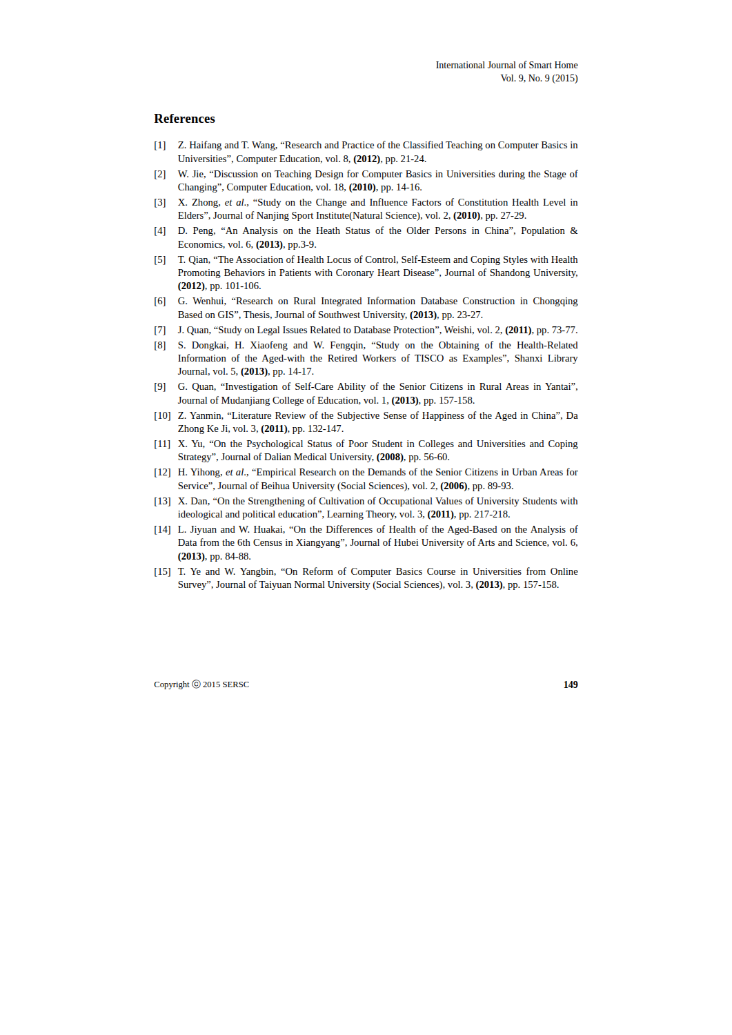International Journal of Smart Home
Vol. 9, No. 9 (2015)
References
[1] Z. Haifang and T. Wang, “Research and Practice of the Classified Teaching on Computer Basics in Universities”, Computer Education, vol. 8, (2012), pp. 21-24.
[2] W. Jie, “Discussion on Teaching Design for Computer Basics in Universities during the Stage of Changing”, Computer Education, vol. 18, (2010), pp. 14-16.
[3] X. Zhong, et al., “Study on the Change and Influence Factors of Constitution Health Level in Elders”, Journal of Nanjing Sport Institute(Natural Science), vol. 2, (2010), pp. 27-29.
[4] D. Peng, “An Analysis on the Heath Status of the Older Persons in China”, Population & Economics, vol. 6, (2013), pp.3-9.
[5] T. Qian, “The Association of Health Locus of Control, Self-Esteem and Coping Styles with Health Promoting Behaviors in Patients with Coronary Heart Disease”, Journal of Shandong University, (2012), pp. 101-106.
[6] G. Wenhui, “Research on Rural Integrated Information Database Construction in Chongqing Based on GIS”, Thesis, Journal of Southwest University, (2013), pp. 23-27.
[7] J. Quan, “Study on Legal Issues Related to Database Protection”, Weishi, vol. 2, (2011), pp. 73-77.
[8] S. Dongkai, H. Xiaofeng and W. Fengqin, “Study on the Obtaining of the Health-Related Information of the Aged-with the Retired Workers of TISCO as Examples”, Shanxi Library Journal, vol. 5, (2013), pp. 14-17.
[9] G. Quan, “Investigation of Self-Care Ability of the Senior Citizens in Rural Areas in Yantai”, Journal of Mudanjiang College of Education, vol. 1, (2013), pp. 157-158.
[10] Z. Yanmin, “Literature Review of the Subjective Sense of Happiness of the Aged in China”, Da Zhong Ke Ji, vol. 3, (2011), pp. 132-147.
[11] X. Yu, “On the Psychological Status of Poor Student in Colleges and Universities and Coping Strategy”, Journal of Dalian Medical University, (2008), pp. 56-60.
[12] H. Yihong, et al., “Empirical Research on the Demands of the Senior Citizens in Urban Areas for Service”, Journal of Beihua University (Social Sciences), vol. 2, (2006), pp. 89-93.
[13] X. Dan, “On the Strengthening of Cultivation of Occupational Values of University Students with ideological and political education”, Learning Theory, vol. 3, (2011), pp. 217-218.
[14] L. Jiyuan and W. Huakai, “On the Differences of Health of the Aged-Based on the Analysis of Data from the 6th Census in Xiangyang”, Journal of Hubei University of Arts and Science, vol. 6, (2013), pp. 84-88.
[15] T. Ye and W. Yangbin, “On Reform of Computer Basics Course in Universities from Online Survey”, Journal of Taiyuan Normal University (Social Sciences), vol. 3, (2013), pp. 157-158.
Copyright ⓒ 2015 SERSC 149